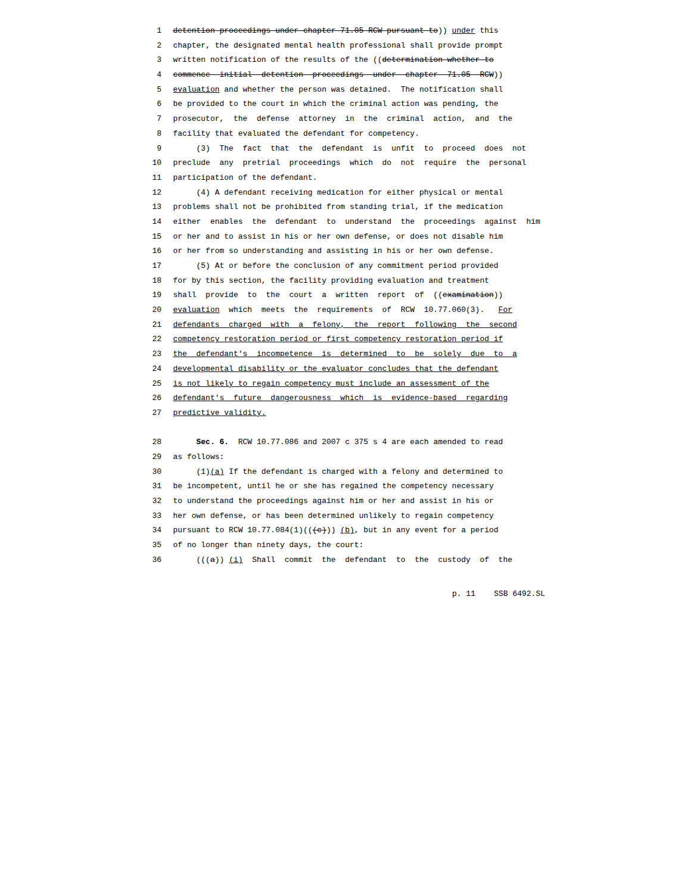1 detention proceedings under chapter 71.05 RCW pursuant to)) under this
2 chapter, the designated mental health professional shall provide prompt
3 written notification of the results of the ((determination whether to
4 commence initial detention proceedings under chapter 71.05 RCW))
5 evaluation and whether the person was detained. The notification shall
6 be provided to the court in which the criminal action was pending, the
7 prosecutor, the defense attorney in the criminal action, and the
8 facility that evaluated the defendant for competency.
9 (3) The fact that the defendant is unfit to proceed does not
10 preclude any pretrial proceedings which do not require the personal
11 participation of the defendant.
12 (4) A defendant receiving medication for either physical or mental
13 problems shall not be prohibited from standing trial, if the medication
14 either enables the defendant to understand the proceedings against him
15 or her and to assist in his or her own defense, or does not disable him
16 or her from so understanding and assisting in his or her own defense.
17 (5) At or before the conclusion of any commitment period provided
18 for by this section, the facility providing evaluation and treatment
19 shall provide to the court a written report of ((examination))
20 evaluation which meets the requirements of RCW 10.77.060(3). For
21 defendants charged with a felony, the report following the second
22 competency restoration period or first competency restoration period if
23 the defendant's incompetence is determined to be solely due to a
24 developmental disability or the evaluator concludes that the defendant
25 is not likely to regain competency must include an assessment of the
26 defendant's future dangerousness which is evidence-based regarding
27 predictive validity.
28 Sec. 6. RCW 10.77.086 and 2007 c 375 s 4 are each amended to read
29 as follows:
30 (1)(a) If the defendant is charged with a felony and determined to
31 be incompetent, until he or she has regained the competency necessary
32 to understand the proceedings against him or her and assist in his or
33 her own defense, or has been determined unlikely to regain competency
34 pursuant to RCW 10.77.084(1)(((c))) (b), but in any event for a period
35 of no longer than ninety days, the court:
36 (((a)) (i) Shall commit the defendant to the custody of the
p. 11 SSB 6492.SL